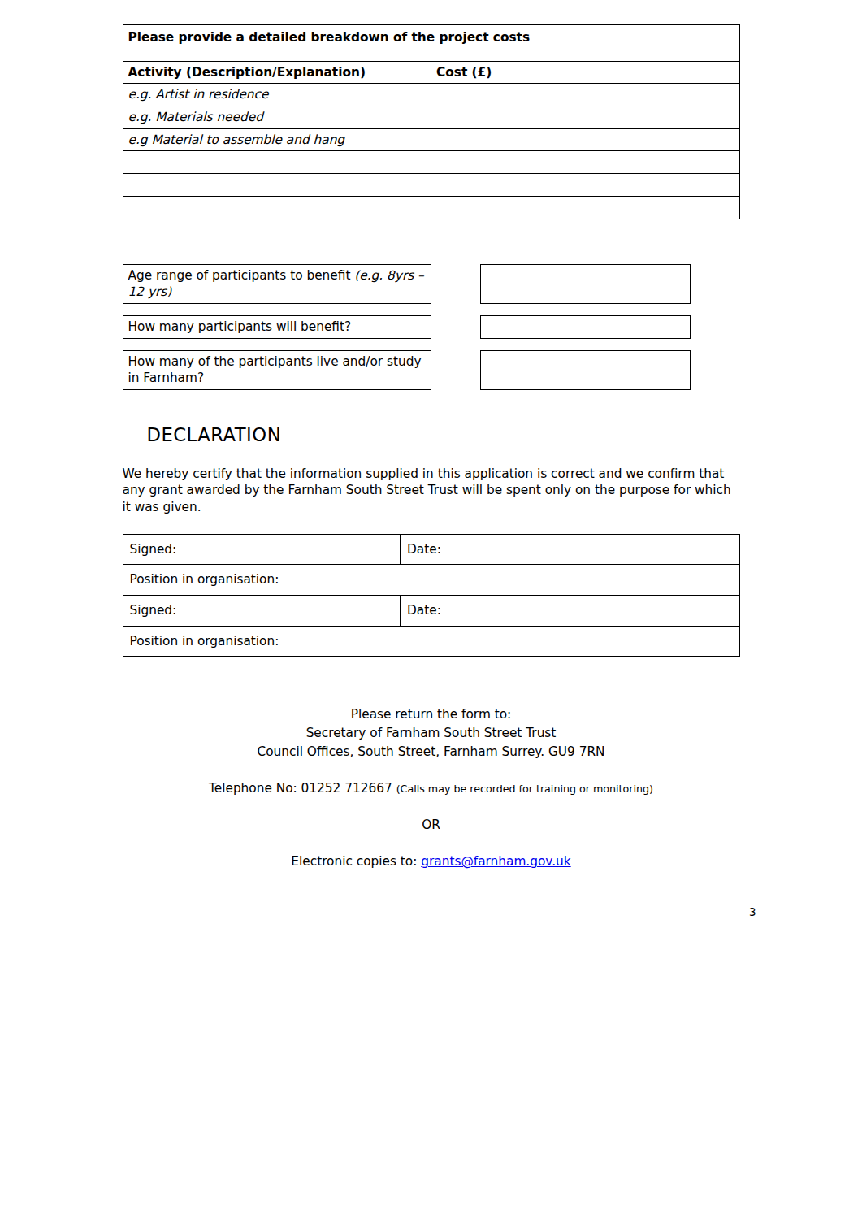| Please provide a detailed breakdown of the project costs |
| Activity (Description/Explanation) | Cost (£) |
| e.g. Artist in residence | |
| e.g. Materials needed | |
| e.g Material to assemble and hang | |
Age range of participants to benefit (e.g. 8yrs – 12 yrs)
How many participants will benefit?
How many of the participants live and/or study in Farnham?
DECLARATION
We hereby certify that the information supplied in this application is correct and we confirm that any grant awarded by the Farnham South Street Trust will be spent only on the purpose for which it was given.
| Signed: | Date: |
| Position in organisation: |
| Signed: | Date: |
| Position in organisation: |
Please return the form to:
Secretary of Farnham South Street Trust
Council Offices, South Street, Farnham Surrey. GU9 7RN
Telephone No: 01252 712667 (Calls may be recorded for training or monitoring)
OR
Electronic copies to: grants@farnham.gov.uk
3